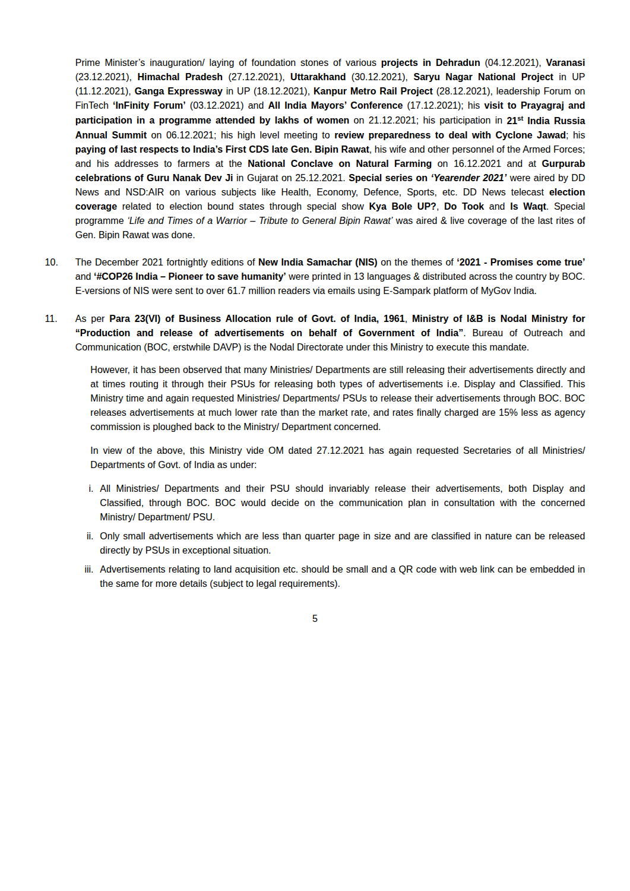Prime Minister’s inauguration/ laying of foundation stones of various projects in Dehradun (04.12.2021), Varanasi (23.12.2021), Himachal Pradesh (27.12.2021), Uttarakhand (30.12.2021), Saryu Nagar National Project in UP (11.12.2021), Ganga Expressway in UP (18.12.2021), Kanpur Metro Rail Project (28.12.2021), leadership Forum on FinTech ‘InFinity Forum’ (03.12.2021) and All India Mayors’ Conference (17.12.2021); his visit to Prayagraj and participation in a programme attended by lakhs of women on 21.12.2021; his participation in 21st India Russia Annual Summit on 06.12.2021; his high level meeting to review preparedness to deal with Cyclone Jawad; his paying of last respects to India’s First CDS late Gen. Bipin Rawat, his wife and other personnel of the Armed Forces; and his addresses to farmers at the National Conclave on Natural Farming on 16.12.2021 and at Gurpurab celebrations of Guru Nanak Dev Ji in Gujarat on 25.12.2021. Special series on ‘Yearender 2021’ were aired by DD News and NSD:AIR on various subjects like Health, Economy, Defence, Sports, etc. DD News telecast election coverage related to election bound states through special show Kya Bole UP?, Do Took and Is Waqt. Special programme ‘Life and Times of a Warrior – Tribute to General Bipin Rawat’ was aired & live coverage of the last rites of Gen. Bipin Rawat was done.
The December 2021 fortnightly editions of New India Samachar (NIS) on the themes of ‘2021 - Promises come true’ and ‘#COP26 India – Pioneer to save humanity’ were printed in 13 languages & distributed across the country by BOC. E-versions of NIS were sent to over 61.7 million readers via emails using E-Sampark platform of MyGov India.
As per Para 23(VI) of Business Allocation rule of Govt. of India, 1961, Ministry of I&B is Nodal Ministry for “Production and release of advertisements on behalf of Government of India”. Bureau of Outreach and Communication (BOC, erstwhile DAVP) is the Nodal Directorate under this Ministry to execute this mandate.
However, it has been observed that many Ministries/ Departments are still releasing their advertisements directly and at times routing it through their PSUs for releasing both types of advertisements i.e. Display and Classified. This Ministry time and again requested Ministries/ Departments/ PSUs to release their advertisements through BOC. BOC releases advertisements at much lower rate than the market rate, and rates finally charged are 15% less as agency commission is ploughed back to the Ministry/ Department concerned.
In view of the above, this Ministry vide OM dated 27.12.2021 has again requested Secretaries of all Ministries/ Departments of Govt. of India as under:
All Ministries/ Departments and their PSU should invariably release their advertisements, both Display and Classified, through BOC. BOC would decide on the communication plan in consultation with the concerned Ministry/ Department/ PSU.
Only small advertisements which are less than quarter page in size and are classified in nature can be released directly by PSUs in exceptional situation.
Advertisements relating to land acquisition etc. should be small and a QR code with web link can be embedded in the same for more details (subject to legal requirements).
5